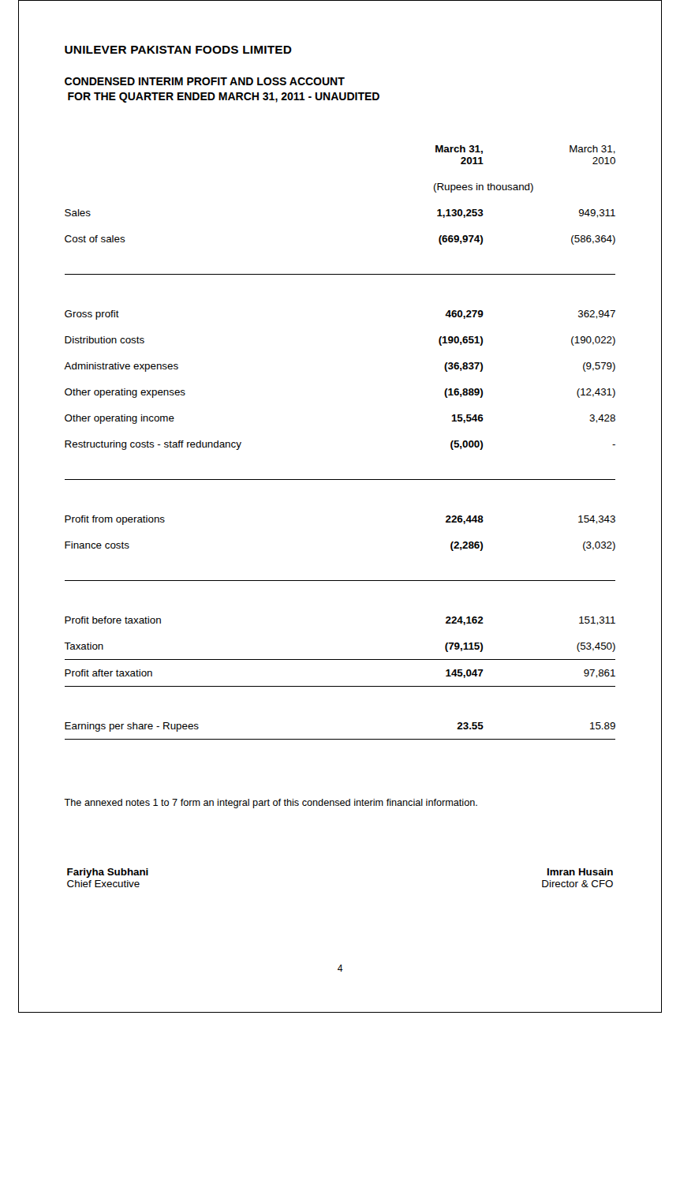UNILEVER PAKISTAN FOODS LIMITED
CONDENSED INTERIM PROFIT AND LOSS ACCOUNT
FOR THE QUARTER ENDED MARCH 31, 2011 - UNAUDITED
| | March 31, 2011 | March 31, 2010 |
| | (Rupees in thousand) |
| Sales | 1,130,253 | 949,311 |
| Cost of sales | (669,974) | (586,364) |
| Gross profit | 460,279 | 362,947 |
| Distribution costs | (190,651) | (190,022) |
| Administrative expenses | (36,837) | (9,579) |
| Other operating expenses | (16,889) | (12,431) |
| Other operating income | 15,546 | 3,428 |
| Restructuring costs - staff redundancy | (5,000) | - |
| Profit from operations | 226,448 | 154,343 |
| Finance costs | (2,286) | (3,032) |
| Profit before taxation | 224,162 | 151,311 |
| Taxation | (79,115) | (53,450) |
| Profit after taxation | 145,047 | 97,861 |
| Earnings per share - Rupees | 23.55 | 15.89 |
The annexed notes 1 to 7 form an integral part of this condensed interim financial information.
| Fariyha Subhani Chief Executive | Imran Husain Director & CFO |
4